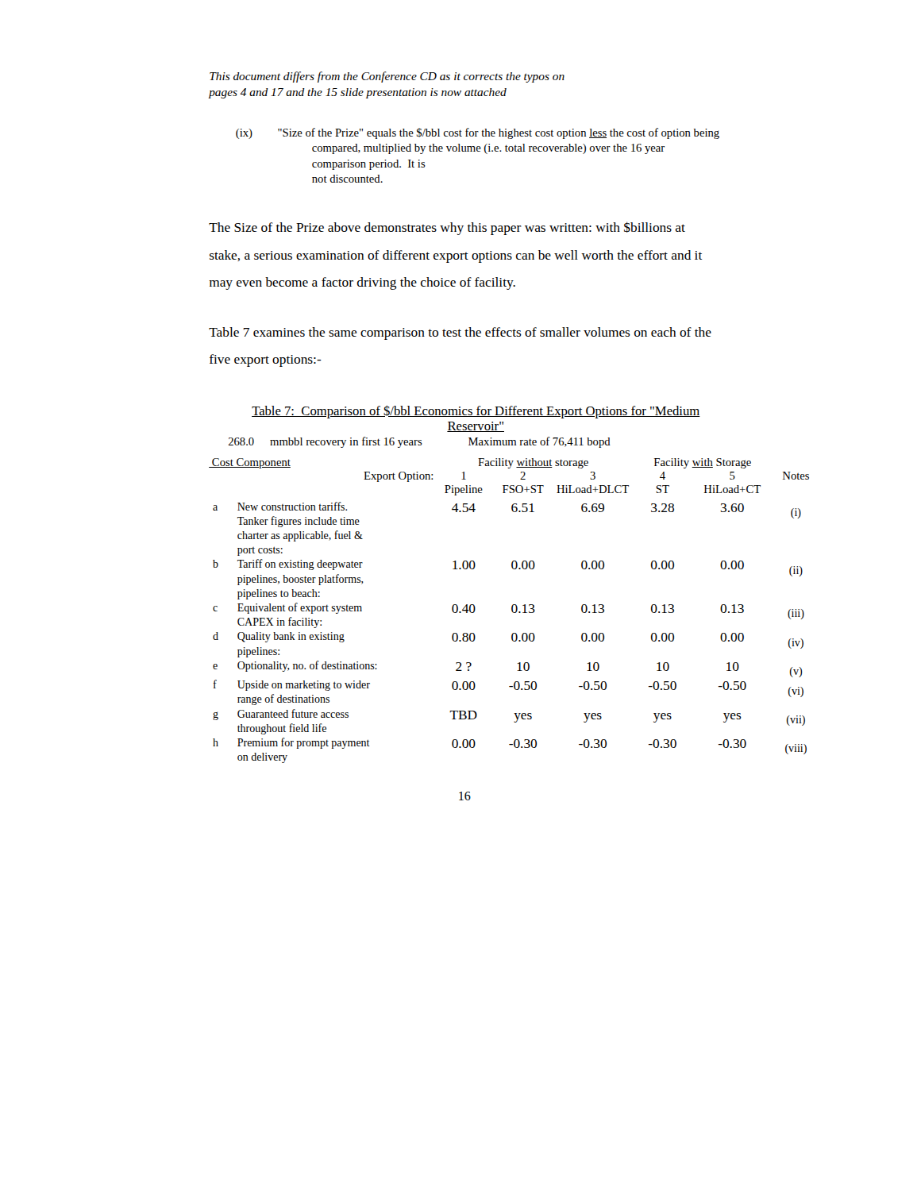This document differs from the Conference CD as it corrects the typos on
pages 4 and 17 and the 15 slide presentation is now attached
(ix)
"Size of the Prize" equals the $/bbl cost for the highest cost option less the cost of option being compared, multiplied by the volume (i.e. total recoverable) over the 16 year comparison period. It is not discounted.
The Size of the Prize above demonstrates why this paper was written: with $billions at stake, a serious examination of different export options can be well worth the effort and it may even become a factor driving the choice of facility.
Table 7 examines the same comparison to test the effects of smaller volumes on each of the five export options:-
Table 7: Comparison of $/bbl Economics for Different Export Options for "Medium Reservoir"
268.0 mmbbl recovery in first 16 years Maximum rate of 76,411 bopd
| Cost Component | Facility without storage | Facility with Storage | |
| Export Option: | 1 | 2 | 3 | 4 | 5 | Notes |
| | Pipeline | FSO+ST | HiLoad+DLCT | ST | HiLoad+CT |
| a New construction tariffs. Tanker figures include time charter as applicable, fuel & port costs: | 4.54 | 6.51 | 6.69 | 3.28 | 3.60 | (i) |
| b Tariff on existing deepwater pipelines, booster platforms, pipelines to beach: | 1.00 | 0.00 | 0.00 | 0.00 | 0.00 | (ii) |
| c Equivalent of export system CAPEX in facility: | 0.40 | 0.13 | 0.13 | 0.13 | 0.13 | (iii) |
| d Quality bank in existing pipelines: | 0.80 | 0.00 | 0.00 | 0.00 | 0.00 | (iv) |
| e Optionality, no. of destinations: | 2 ? | 10 | 10 | 10 | 10 | (v) |
| f Upside on marketing to wider range of destinations | 0.00 | -0.50 | -0.50 | -0.50 | -0.50 | (vi) |
| g Guaranteed future access throughout field life | TBD | yes | yes | yes | yes | (vii) |
| h Premium for prompt payment on delivery | 0.00 | -0.30 | -0.30 | -0.30 | -0.30 | (viii) |
16